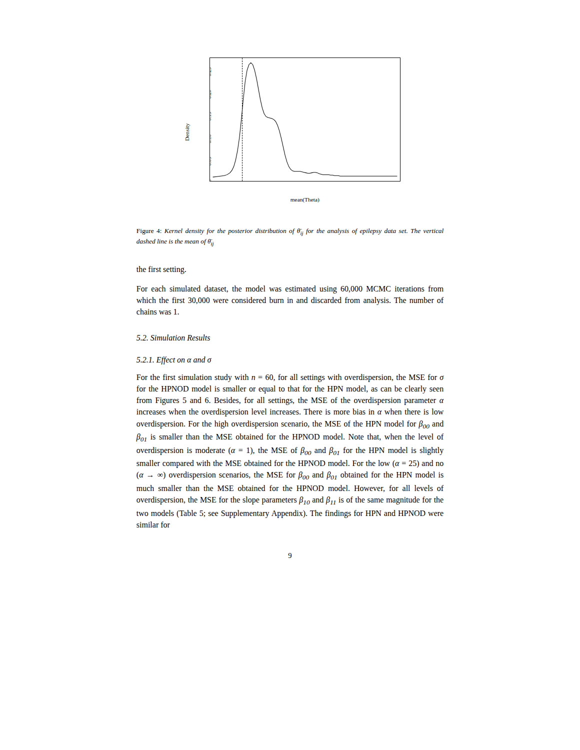Density
0.00
0.05
0.10
0.15
0.20
0.25
0
10
20
30
40
mean(Theta)
Figure 4: Kernel density for the posterior distribution of θ̄ij for the analysis of epilepsy data set. The vertical dashed line is the mean of θ̄ij
the first setting.
For each simulated dataset, the model was estimated using 60,000 MCMC iterations from which the first 30,000 were considered burn in and discarded from analysis. The number of chains was 1.
5.2. Simulation Results
5.2.1. Effect on α and σ
For the first simulation study with n = 60, for all settings with overdispersion, the MSE for σ for the HPNOD model is smaller or equal to that for the HPN model, as can be clearly seen from Figures 5 and 6. Besides, for all settings, the MSE of the overdispersion parameter α increases when the overdispersion level increases. There is more bias in α when there is low overdispersion. For the high overdispersion scenario, the MSE of the HPN model for β00 and β01 is smaller than the MSE obtained for the HPNOD model. Note that, when the level of overdispersion is moderate (α = 1), the MSE of β00 and β01 for the HPN model is slightly smaller compared with the MSE obtained for the HPNOD model. For the low (α = 25) and no (α → ∞) overdispersion scenarios, the MSE for β00 and β01 obtained for the HPN model is much smaller than the MSE obtained for the HPNOD model. However, for all levels of overdispersion, the MSE for the slope parameters β10 and β11 is of the same magnitude for the two models (Table 5; see Supplementary Appendix). The findings for HPN and HPNOD were similar for
9